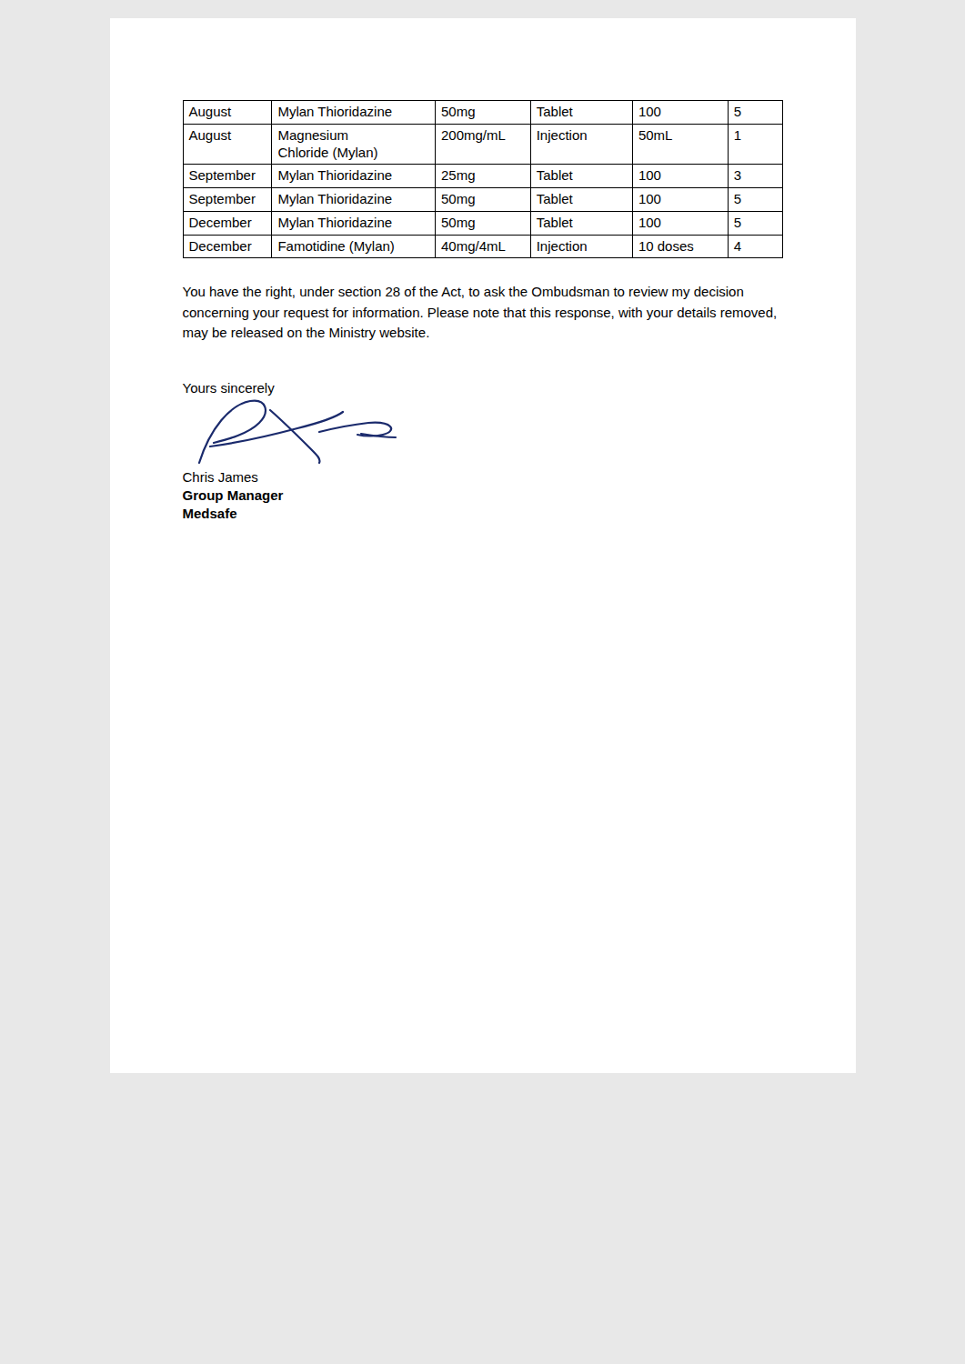| August | Mylan Thioridazine | 50mg | Tablet | 100 | 5 |
| August | Magnesium Chloride (Mylan) | 200mg/mL | Injection | 50mL | 1 |
| September | Mylan Thioridazine | 25mg | Tablet | 100 | 3 |
| September | Mylan Thioridazine | 50mg | Tablet | 100 | 5 |
| December | Mylan Thioridazine | 50mg | Tablet | 100 | 5 |
| December | Famotidine (Mylan) | 40mg/4mL | Injection | 10 doses | 4 |
You have the right, under section 28 of the Act, to ask the Ombudsman to review my decision concerning your request for information. Please note that this response, with your details removed, may be released on the Ministry website.
Yours sincerely
Chris James
Group Manager
Medsafe